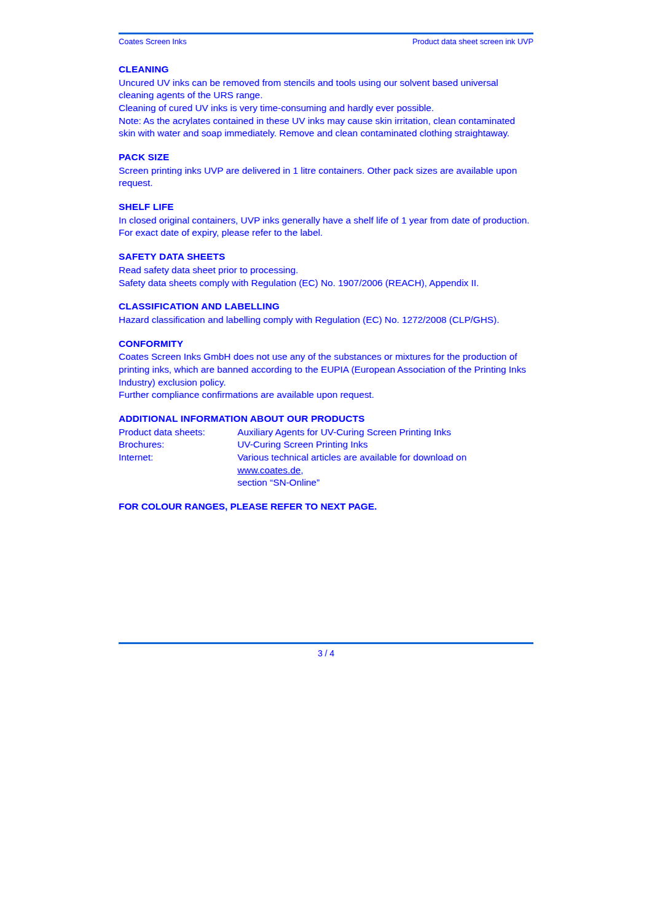Coates Screen Inks Product data sheet screen ink UVP
CLEANING
Uncured UV inks can be removed from stencils and tools using our solvent based universal cleaning agents of the URS range.
Cleaning of cured UV inks is very time-consuming and hardly ever possible.
Note: As the acrylates contained in these UV inks may cause skin irritation, clean contaminated skin with water and soap immediately. Remove and clean contaminated clothing straightaway.
PACK SIZE
Screen printing inks UVP are delivered in 1 litre containers. Other pack sizes are available upon request.
SHELF LIFE
In closed original containers, UVP inks generally have a shelf life of 1 year from date of production.
For exact date of expiry, please refer to the label.
SAFETY DATA SHEETS
Read safety data sheet prior to processing.
Safety data sheets comply with Regulation (EC) No. 1907/2006 (REACH), Appendix II.
CLASSIFICATION AND LABELLING
Hazard classification and labelling comply with Regulation (EC) No. 1272/2008 (CLP/GHS).
CONFORMITY
Coates Screen Inks GmbH does not use any of the substances or mixtures for the production of printing inks, which are banned according to the EUPIA (European Association of the Printing Inks Industry) exclusion policy.
Further compliance confirmations are available upon request.
ADDITIONAL INFORMATION ABOUT OUR PRODUCTS
| Product data sheets: | Auxiliary Agents for UV-Curing Screen Printing Inks |
| Brochures: | UV-Curing Screen Printing Inks |
| Internet: | Various technical articles are available for download on www.coates.de , section “SN-Online” |
FOR COLOUR RANGES, PLEASE REFER TO NEXT PAGE.
3 / 4